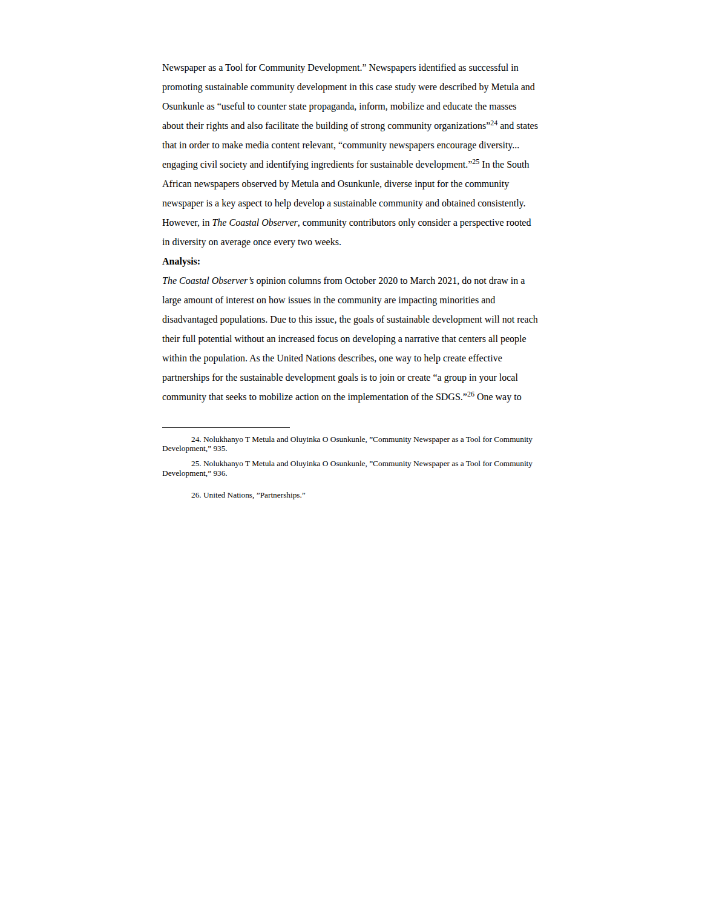Newspaper as a Tool for Community Development.” Newspapers identified as successful in promoting sustainable community development in this case study were described by Metula and Osunkunle as “useful to counter state propaganda, inform, mobilize and educate the masses about their rights and also facilitate the building of strong community organizations”24 and states that in order to make media content relevant, “community newspapers encourage diversity... engaging civil society and identifying ingredients for sustainable development.”25 In the South African newspapers observed by Metula and Osunkunle, diverse input for the community newspaper is a key aspect to help develop a sustainable community and obtained consistently. However, in The Coastal Observer, community contributors only consider a perspective rooted in diversity on average once every two weeks.
Analysis:
The Coastal Observer’s opinion columns from October 2020 to March 2021, do not draw in a large amount of interest on how issues in the community are impacting minorities and disadvantaged populations. Due to this issue, the goals of sustainable development will not reach their full potential without an increased focus on developing a narrative that centers all people within the population. As the United Nations describes, one way to help create effective partnerships for the sustainable development goals is to join or create “a group in your local community that seeks to mobilize action on the implementation of the SDGS.”26 One way to
24. Nolukhanyo T Metula and Oluyinka O Osunkunle, ”Community Newspaper as a Tool for Community Development,” 935.
25. Nolukhanyo T Metula and Oluyinka O Osunkunle, ”Community Newspaper as a Tool for Community Development,” 936.
26. United Nations, ”Partnerships.”